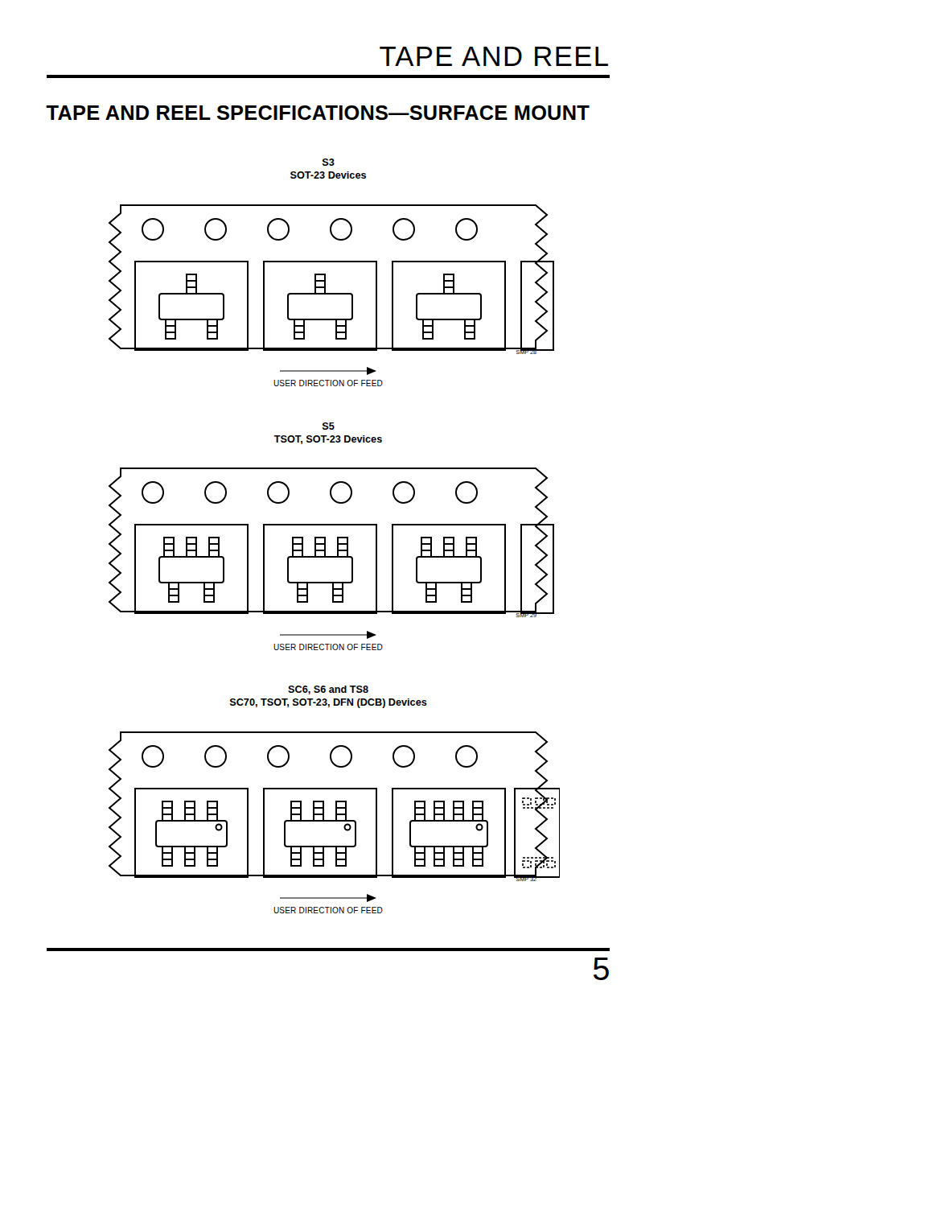TAPE AND REEL
TAPE AND REEL SPECIFICATIONS—SURFACE MOUNT
S3
SOT-23 Devices
SMP 28
USER DIRECTION OF FEED
S5
TSOT, SOT-23 Devices
SMP 29
USER DIRECTION OF FEED
SC6, S6 and TS8
SC70, TSOT, SOT-23, DFN (DCB) Devices
SMP 32
USER DIRECTION OF FEED
5